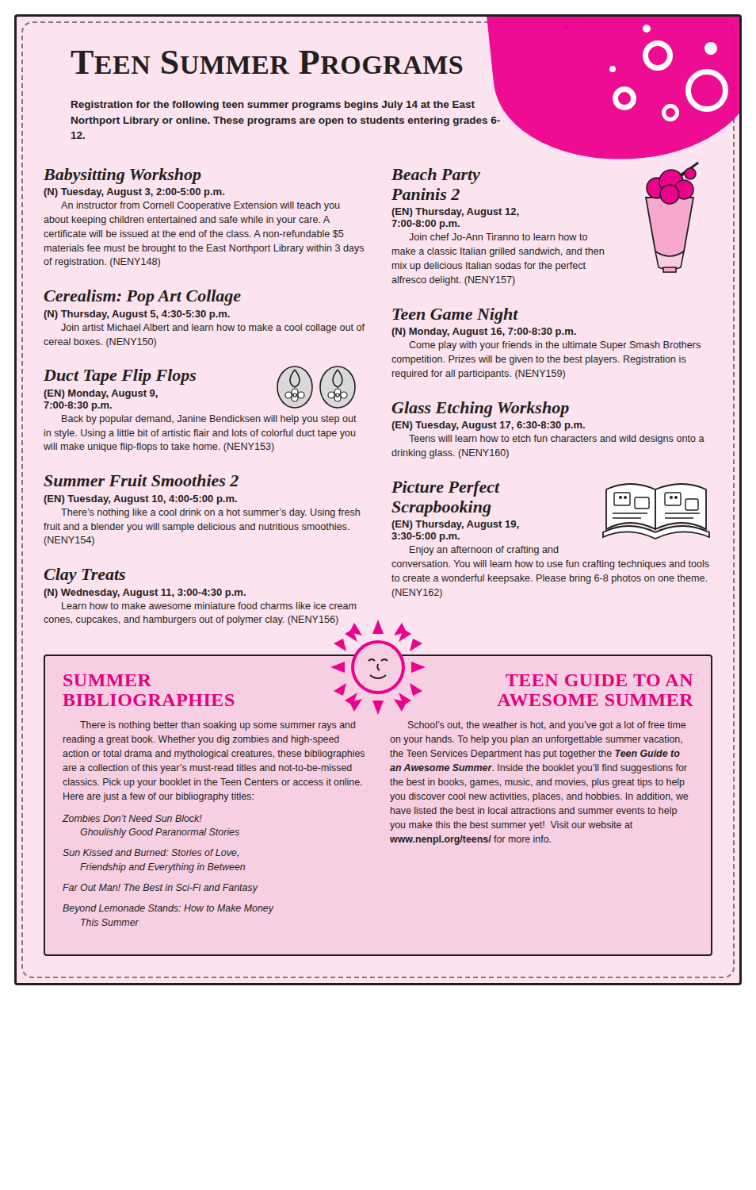TEEN SUMMER PROGRAMS
Registration for the following teen summer programs begins July 14 at the East Northport Library or online. These programs are open to students entering grades 6-12.
Babysitting Workshop
(N) Tuesday, August 3, 2:00-5:00 p.m.
An instructor from Cornell Cooperative Extension will teach you about keeping children entertained and safe while in your care. A certificate will be issued at the end of the class. A non-refundable $5 materials fee must be brought to the East Northport Library within 3 days of registration. (NENY148)
Cerealism: Pop Art Collage
(N) Thursday, August 5, 4:30-5:30 p.m.
Join artist Michael Albert and learn how to make a cool collage out of cereal boxes. (NENY150)
Duct Tape Flip Flops
(EN) Monday, August 9,
7:00-8:30 p.m.
Back by popular demand, Janine Bendicksen will help you step out in style. Using a little bit of artistic flair and lots of colorful duct tape you will make unique flip-flops to take home. (NENY153)
Summer Fruit Smoothies 2
(EN) Tuesday, August 10, 4:00-5:00 p.m.
There’s nothing like a cool drink on a hot summer’s day. Using fresh fruit and a blender you will sample delicious and nutritious smoothies. (NENY154)
Clay Treats
(N) Wednesday, August 11, 3:00-4:30 p.m.
Learn how to make awesome miniature food charms like ice cream cones, cupcakes, and hamburgers out of polymer clay. (NENY156)
Beach Party
Paninis 2
(EN) Thursday, August 12,
7:00-8:00 p.m.
Join chef Jo-Ann Tiranno to learn how to make a classic Italian grilled sandwich, and then mix up delicious Italian sodas for the perfect alfresco delight. (NENY157)
Teen Game Night
(N) Monday, August 16, 7:00-8:30 p.m.
Come play with your friends in the ultimate Super Smash Brothers competition. Prizes will be given to the best players. Registration is required for all participants. (NENY159)
Glass Etching Workshop
(EN) Tuesday, August 17, 6:30-8:30 p.m.
Teens will learn how to etch fun characters and wild designs onto a drinking glass. (NENY160)
Picture Perfect
Scrapbooking
(EN) Thursday, August 19,
3:30-5:00 p.m.
Enjoy an afternoon of crafting and conversation. You will learn how to use fun crafting techniques and tools to create a wonderful keepsake. Please bring 6-8 photos on one theme. (NENY162)
Summer
Bibliographies
There is nothing better than soaking up some summer rays and reading a great book. Whether you dig zombies and high-speed action or total drama and mythological creatures, these bibliographies are a collection of this year’s must-read titles and not-to-be-missed classics. Pick up your booklet in the Teen Centers or access it online. Here are just a few of our bibliography titles:
Zombies Don’t Need Sun Block!Ghoulishly Good Paranormal Stories
Sun Kissed and Burned: Stories of Love,Friendship and Everything in Between
Far Out Man! The Best in Sci-Fi and Fantasy
Beyond Lemonade Stands: How to Make MoneyThis Summer
Teen Guide to an
Awesome Summer
School’s out, the weather is hot, and you’ve got a lot of free time on your hands. To help you plan an unforgettable summer vacation, the Teen Services Department has put together the Teen Guide to an Awesome Summer. Inside the booklet you’ll find suggestions for the best in books, games, music, and movies, plus great tips to help you discover cool new activities, places, and hobbies. In addition, we have listed the best in local attractions and summer events to help you make this the best summer yet! Visit our website at www.nenpl.org/teens/ for more info.